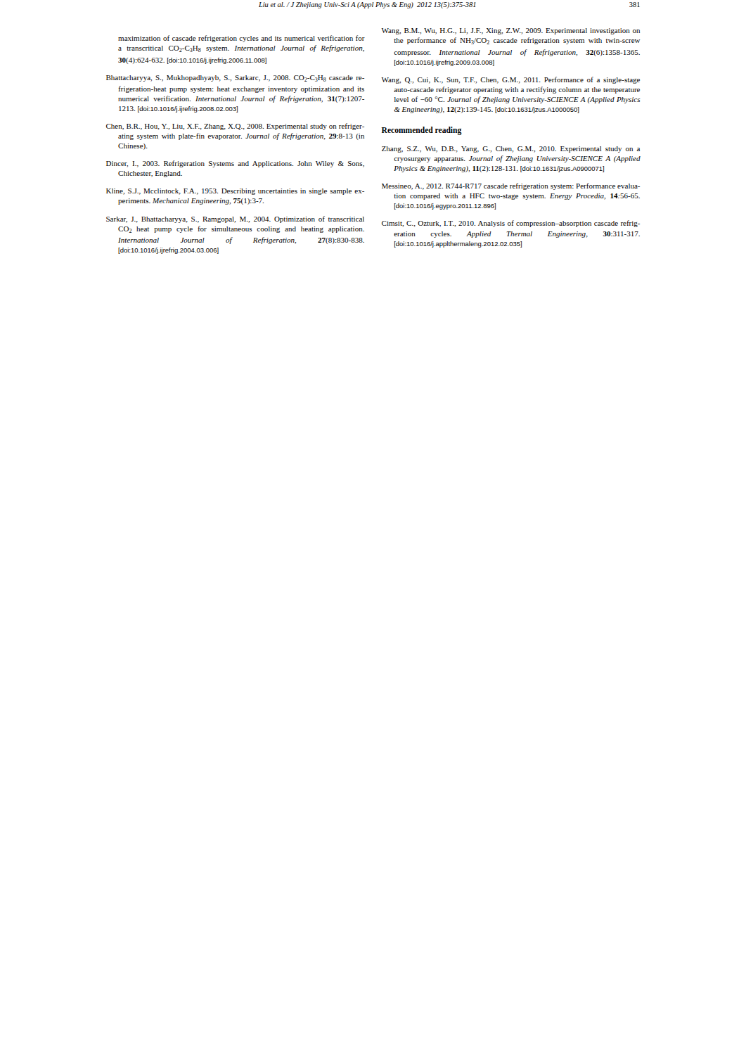Liu et al. / J Zhejiang Univ-Sci A (Appl Phys & Eng) 2012 13(5):375-381 381
maximization of cascade refrigeration cycles and its numerical verification for a transcritical CO2-C3H8 system. International Journal of Refrigeration, 30(4):624-632. [doi:10.1016/j.ijrefrig.2006.11.008]
Bhattacharyya, S., Mukhopadhyayb, S., Sarkarc, J., 2008. CO2-C3H8 cascade refrigeration-heat pump system: heat exchanger inventory optimization and its numerical verification. International Journal of Refrigeration, 31(7):1207-1213. [doi:10.1016/j.ijrefrig.2008.02.003]
Chen, B.R., Hou, Y., Liu, X.F., Zhang, X.Q., 2008. Experimental study on refrigerating system with plate-fin evaporator. Journal of Refrigeration, 29:8-13 (in Chinese).
Dincer, I., 2003. Refrigeration Systems and Applications. John Wiley & Sons, Chichester, England.
Kline, S.J., Mcclintock, F.A., 1953. Describing uncertainties in single sample experiments. Mechanical Engineering, 75(1):3-7.
Sarkar, J., Bhattacharyya, S., Ramgopal, M., 2004. Optimization of transcritical CO2 heat pump cycle for simultaneous cooling and heating application. International Journal of Refrigeration, 27(8):830-838. [doi:10.1016/j.ijrefrig.2004.03.006]
Wang, B.M., Wu, H.G., Li, J.F., Xing, Z.W., 2009. Experimental investigation on the performance of NH3/CO2 cascade refrigeration system with twin-screw compressor. International Journal of Refrigeration, 32(6):1358-1365. [doi:10.1016/j.ijrefrig.2009.03.008]
Wang, Q., Cui, K., Sun, T.F., Chen, G.M., 2011. Performance of a single-stage auto-cascade refrigerator operating with a rectifying column at the temperature level of −60 °C. Journal of Zhejiang University-SCIENCE A (Applied Physics & Engineering), 12(2):139-145. [doi:10.1631/jzus.A1000050]
Recommended reading
Zhang, S.Z., Wu, D.B., Yang, G., Chen, G.M., 2010. Experimental study on a cryosurgery apparatus. Journal of Zhejiang University-SCIENCE A (Applied Physics & Engineering), 11(2):128-131. [doi:10.1631/jzus.A0900071]
Messineo, A., 2012. R744-R717 cascade refrigeration system: Performance evaluation compared with a HFC two-stage system. Energy Procedia, 14: 56-65. [doi:10.1016/j.egypro.2011.12.896]
Cimsit, C., Ozturk, I.T., 2010. Analysis of compression–absorption cascade refrigeration cycles. Applied Thermal Engineering, 30:311-317. [doi:10.1016/j.applthermaleng.2012.02.035]